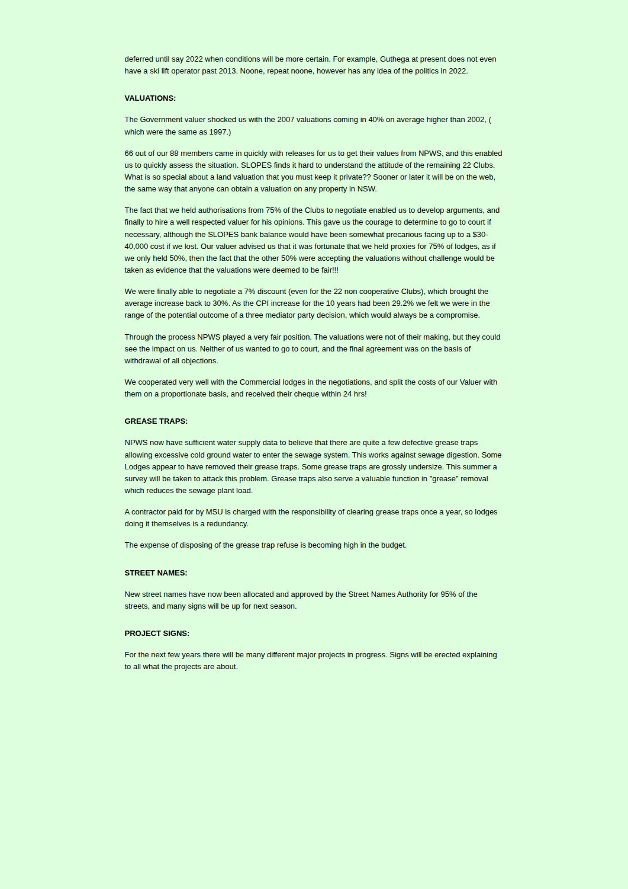deferred until say 2022 when conditions will be more certain. For example, Guthega at present does not even have a ski lift operator past 2013. Noone, repeat noone, however has any idea of the politics in 2022.
VALUATIONS:
The Government valuer shocked us with the 2007 valuations coming in 40% on average higher than 2002, ( which were the same as 1997.)
66 out of our 88 members came in quickly with releases for us to get their values from NPWS, and this enabled us to quickly assess the situation. SLOPES finds it hard to understand the attitude of the remaining 22 Clubs. What is so special about a land valuation that you must keep it private?? Sooner or later it will be on the web, the same way that anyone can obtain a valuation on any property in NSW.
The fact that we held authorisations from 75% of the Clubs to negotiate enabled us to develop arguments, and finally to hire a well respected valuer for his opinions. This gave us the courage to determine to go to court if necessary, although the SLOPES bank balance would have been somewhat precarious facing up to a $30-40,000 cost if we lost. Our valuer advised us that it was fortunate that we held proxies for 75% of lodges, as if we only held 50%, then the fact that the other 50% were accepting the valuations without challenge would be taken as evidence that the valuations were deemed to be fair!!!
We were finally able to negotiate a 7% discount (even for the 22 non cooperative Clubs), which brought the average increase back to 30%. As the CPI increase for the 10 years had been 29.2% we felt we were in the range of the potential outcome of a three mediator party decision, which would always be a compromise.
Through the process NPWS played a very fair position. The valuations were not of their making, but they could see the impact on us. Neither of us wanted to go to court, and the final agreement was on the basis of withdrawal of all objections.
We cooperated very well with the Commercial lodges in the negotiations, and split the costs of our Valuer with them on a proportionate basis, and received their cheque within 24 hrs!
GREASE TRAPS:
NPWS now have sufficient water supply data to believe that there are quite a few defective grease traps allowing excessive cold ground water to enter the sewage system. This works against sewage digestion. Some Lodges appear to have removed their grease traps. Some grease traps are grossly undersize. This summer a survey will be taken to attack this problem. Grease traps also serve a valuable function in "grease" removal which reduces the sewage plant load.
A contractor paid for by MSU is charged with the responsibility of clearing grease traps once a year, so lodges doing it themselves is a redundancy.
The expense of disposing of the grease trap refuse is becoming high in the budget.
STREET NAMES:
New street names have now been allocated and approved by the Street Names Authority for 95% of the streets, and many signs will be up for next season.
PROJECT SIGNS:
For the next few years there will be many different major projects in progress. Signs will be erected explaining to all what the projects are about.